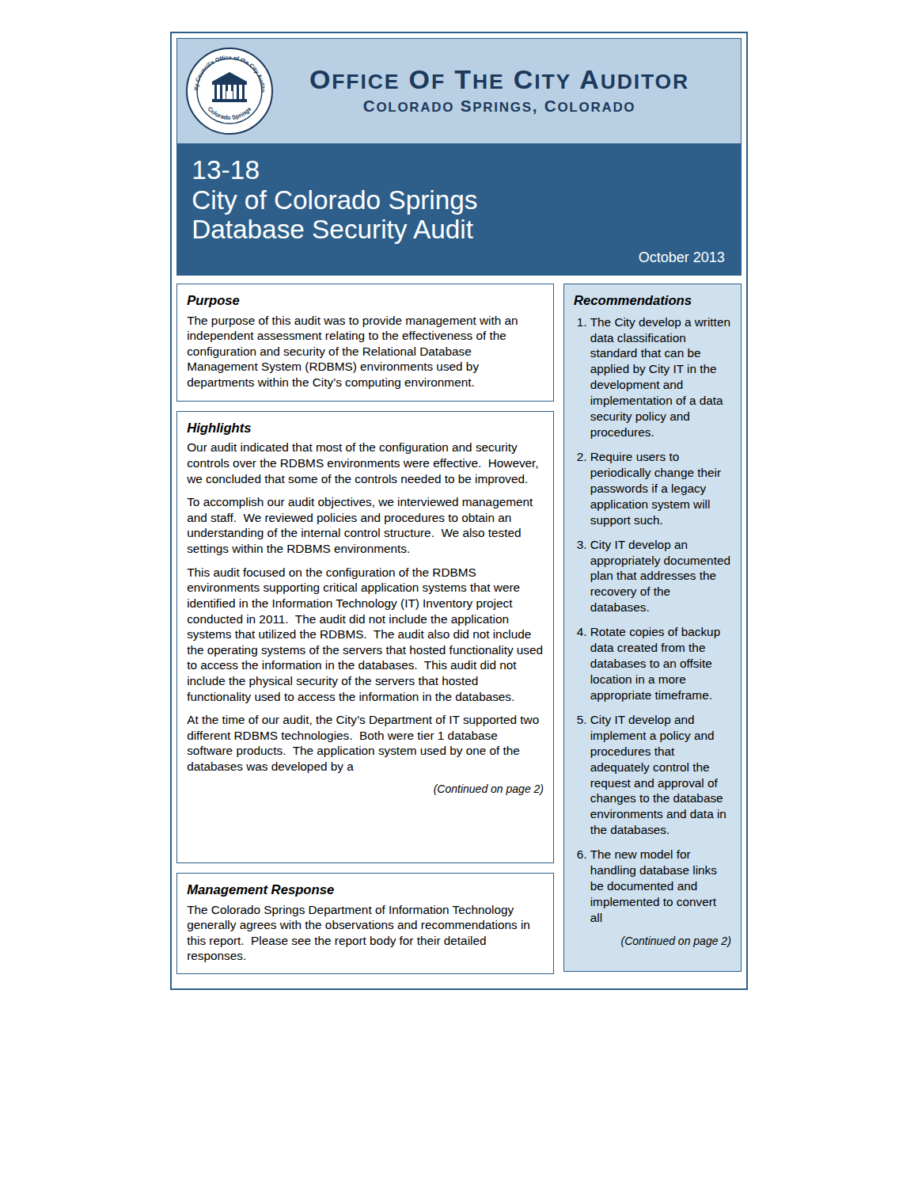City Council's Office of the City Auditor Colorado Springs
OFFICE OF THE CITY AUDITOR
COLORADO SPRINGS, COLORADO
13-18
City of Colorado Springs
Database Security Audit
October 2013
Purpose
The purpose of this audit was to provide management with an independent assessment relating to the effectiveness of the configuration and security of the Relational Database Management System (RDBMS) environments used by departments within the City’s computing environment.
Highlights
Our audit indicated that most of the configuration and security controls over the RDBMS environments were effective. However, we concluded that some of the controls needed to be improved.
To accomplish our audit objectives, we interviewed management and staff. We reviewed policies and procedures to obtain an understanding of the internal control structure. We also tested settings within the RDBMS environments.
This audit focused on the configuration of the RDBMS environments supporting critical application systems that were identified in the Information Technology (IT) Inventory project conducted in 2011. The audit did not include the application systems that utilized the RDBMS. The audit also did not include the operating systems of the servers that hosted functionality used to access the information in the databases. This audit did not include the physical security of the servers that hosted functionality used to access the information in the databases.
At the time of our audit, the City’s Department of IT supported two different RDBMS technologies. Both were tier 1 database software products. The application system used by one of the databases was developed by a
(Continued on page 2)
Management Response
The Colorado Springs Department of Information Technology generally agrees with the observations and recommendations in this report. Please see the report body for their detailed responses.
Recommendations
The City develop a written data classification standard that can be applied by City IT in the development and implementation of a data security policy and procedures.
Require users to periodically change their passwords if a legacy application system will support such.
City IT develop an appropriately documented plan that addresses the recovery of the databases.
Rotate copies of backup data created from the databases to an offsite location in a more appropriate timeframe.
City IT develop and implement a policy and procedures that adequately control the request and approval of changes to the database environments and data in the databases.
The new model for handling database links be documented and implemented to convert all
(Continued on page 2)